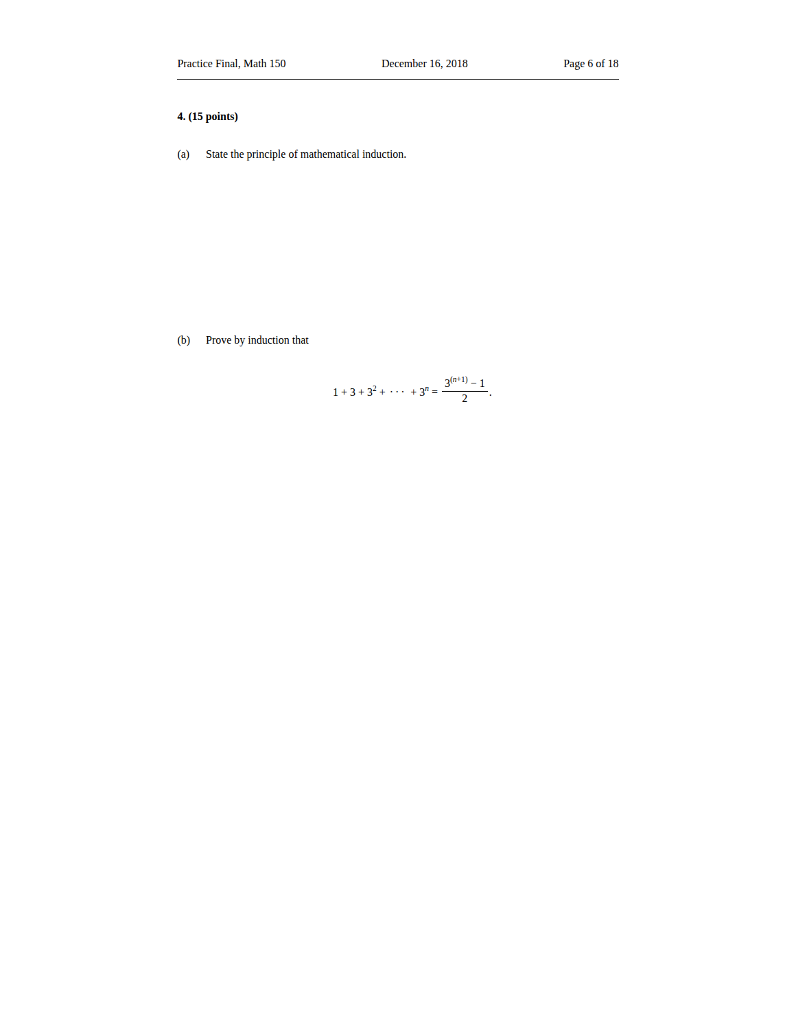Practice Final, Math 150 December 16, 2018 Page 6 of 18
4. (15 points)
(a) State the principle of mathematical induction.
(b) Prove by induction that
1 + 3 + 32 + ··· + 3n = 3(n+1) − 1 2 .